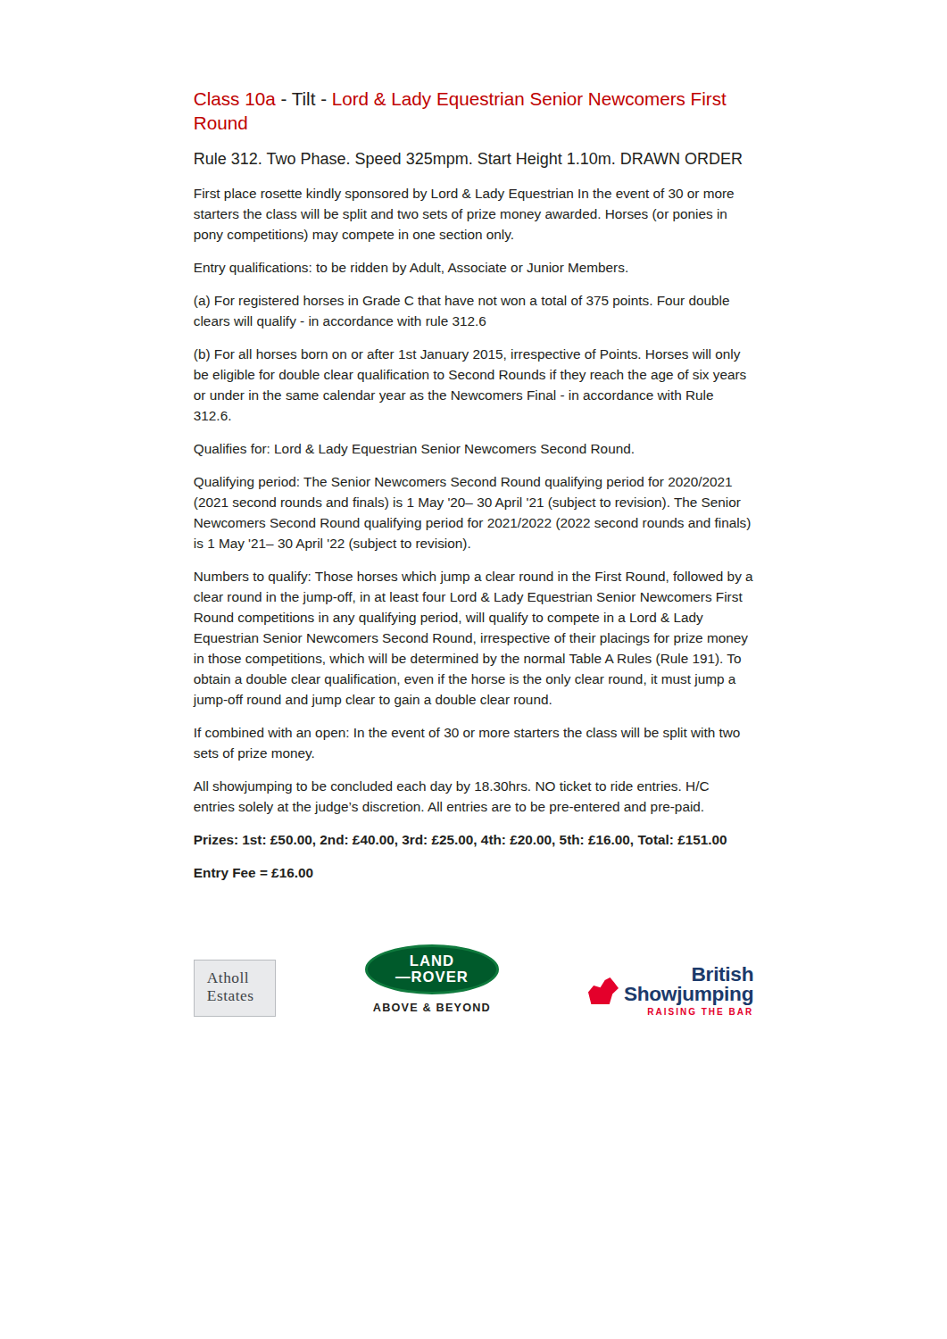Class 10a - Tilt - Lord & Lady Equestrian Senior Newcomers First Round
Rule 312. Two Phase. Speed 325mpm. Start Height 1.10m. DRAWN ORDER
First place rosette kindly sponsored by Lord & Lady Equestrian In the event of 30 or more starters the class will be split and two sets of prize money awarded. Horses (or ponies in pony competitions) may compete in one section only.
Entry qualifications: to be ridden by Adult, Associate or Junior Members.
(a) For registered horses in Grade C that have not won a total of 375 points. Four double clears will qualify - in accordance with rule 312.6
(b) For all horses born on or after 1st January 2015, irrespective of Points. Horses will only be eligible for double clear qualification to Second Rounds if they reach the age of six years or under in the same calendar year as the Newcomers Final - in accordance with Rule 312.6.
Qualifies for: Lord & Lady Equestrian Senior Newcomers Second Round.
Qualifying period: The Senior Newcomers Second Round qualifying period for 2020/2021 (2021 second rounds and finals) is 1 May '20– 30 April '21 (subject to revision). The Senior Newcomers Second Round qualifying period for 2021/2022 (2022 second rounds and finals) is 1 May '21– 30 April '22 (subject to revision).
Numbers to qualify: Those horses which jump a clear round in the First Round, followed by a clear round in the jump-off, in at least four Lord & Lady Equestrian Senior Newcomers First Round competitions in any qualifying period, will qualify to compete in a Lord & Lady Equestrian Senior Newcomers Second Round, irrespective of their placings for prize money in those competitions, which will be determined by the normal Table A Rules (Rule 191). To obtain a double clear qualification, even if the horse is the only clear round, it must jump a jump-off round and jump clear to gain a double clear round.
If combined with an open: In the event of 30 or more starters the class will be split with two sets of prize money.
All showjumping to be concluded each day by 18.30hrs. NO ticket to ride entries. H/C entries solely at the judge’s discretion. All entries are to be pre-entered and pre-paid.
Prizes: 1st: £50.00, 2nd: £40.00, 3rd: £25.00, 4th: £20.00, 5th: £16.00, Total: £151.00
Entry Fee = £16.00
Atholl
Estates
LAND —ROVER
ABOVE & BEYOND
BritishShowjumping
RAISING THE BAR